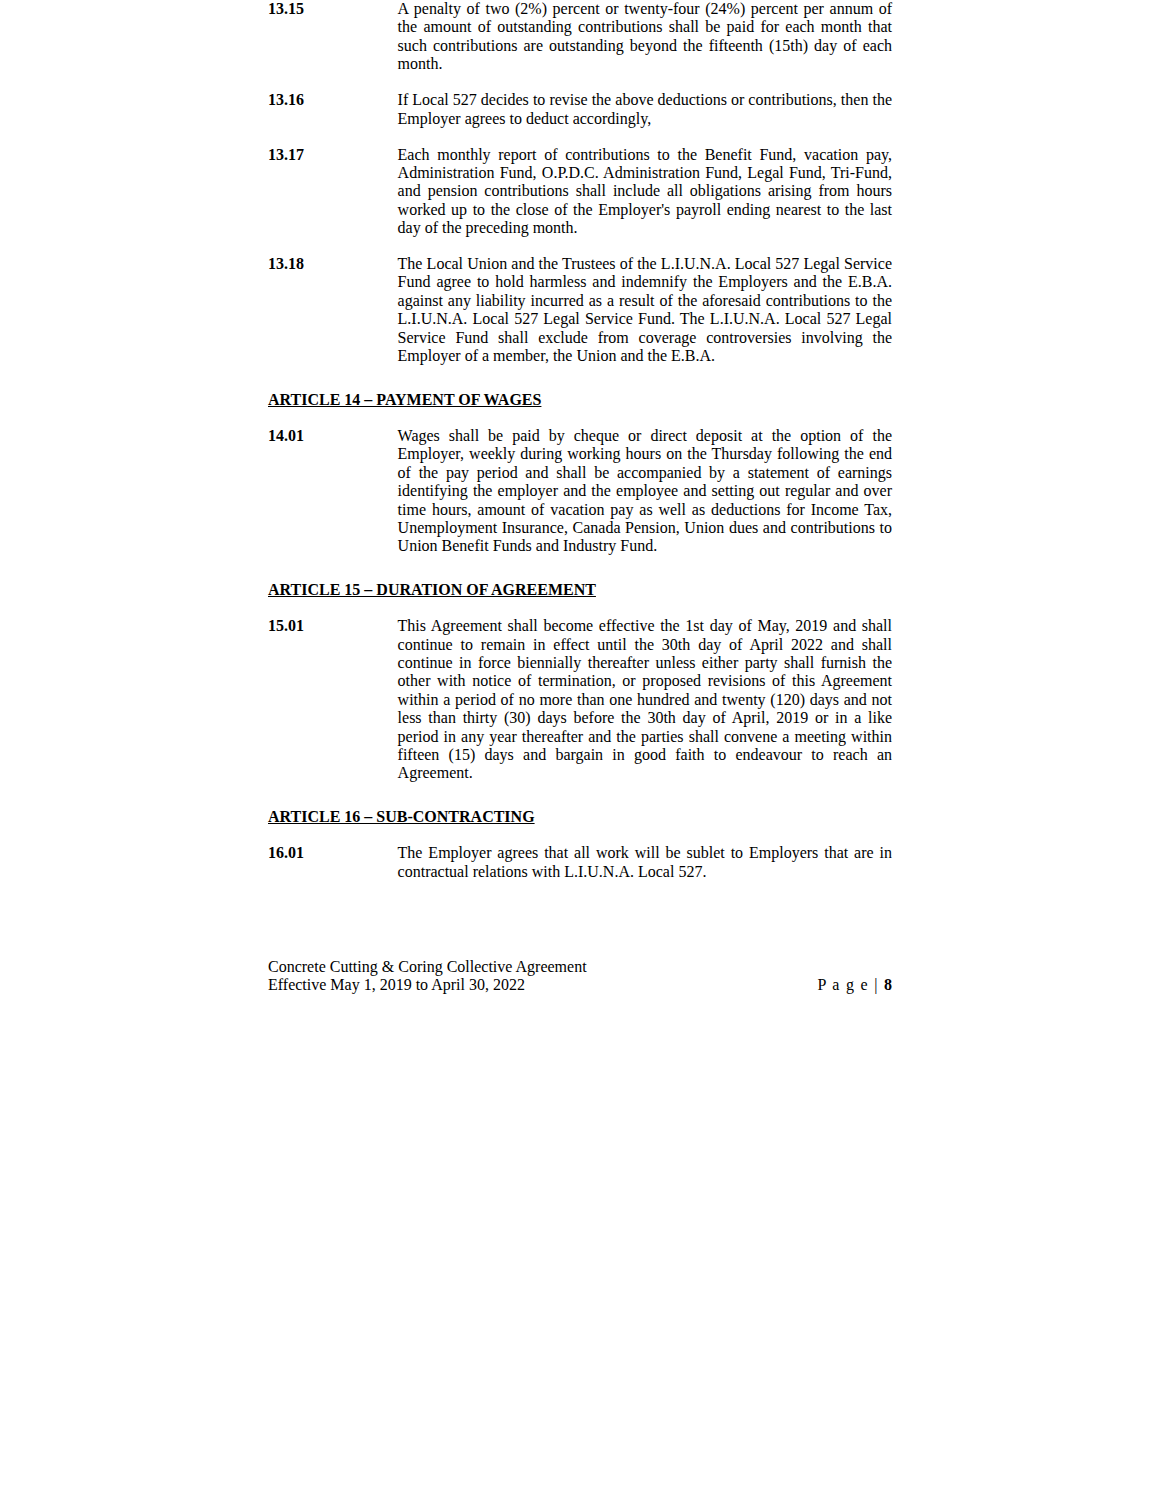13.15
A penalty of two (2%) percent or twenty-four (24%) percent per annum of the amount of outstanding contributions shall be paid for each month that such contributions are outstanding beyond the fifteenth (15th) day of each month.
13.16
If Local 527 decides to revise the above deductions or contributions, then the Employer agrees to deduct accordingly,
13.17
Each monthly report of contributions to the Benefit Fund, vacation pay, Administration Fund, O.P.D.C. Administration Fund, Legal Fund, Tri-Fund, and pension contributions shall include all obligations arising from hours worked up to the close of the Employer's payroll ending nearest to the last day of the preceding month.
13.18
The Local Union and the Trustees of the L.I.U.N.A. Local 527 Legal Service Fund agree to hold harmless and indemnify the Employers and the E.B.A. against any liability incurred as a result of the aforesaid contributions to the L.I.U.N.A. Local 527 Legal Service Fund. The L.I.U.N.A. Local 527 Legal Service Fund shall exclude from coverage controversies involving the Employer of a member, the Union and the E.B.A.
ARTICLE 14 – PAYMENT OF WAGES
14.01
Wages shall be paid by cheque or direct deposit at the option of the Employer, weekly during working hours on the Thursday following the end of the pay period and shall be accompanied by a statement of earnings identifying the employer and the employee and setting out regular and over time hours, amount of vacation pay as well as deductions for Income Tax, Unemployment Insurance, Canada Pension, Union dues and contributions to Union Benefit Funds and Industry Fund.
ARTICLE 15 – DURATION OF AGREEMENT
15.01
This Agreement shall become effective the 1st day of May, 2019 and shall continue to remain in effect until the 30th day of April 2022 and shall continue in force biennially thereafter unless either party shall furnish the other with notice of termination, or proposed revisions of this Agreement within a period of no more than one hundred and twenty (120) days and not less than thirty (30) days before the 30th day of April, 2019 or in a like period in any year thereafter and the parties shall convene a meeting within fifteen (15) days and bargain in good faith to endeavour to reach an Agreement.
ARTICLE 16 – SUB-CONTRACTING
16.01
The Employer agrees that all work will be sublet to Employers that are in contractual relations with L.I.U.N.A. Local 527.
Concrete Cutting & Coring Collective Agreement
Effective May 1, 2019 to April 30, 2022
P a g e | 8